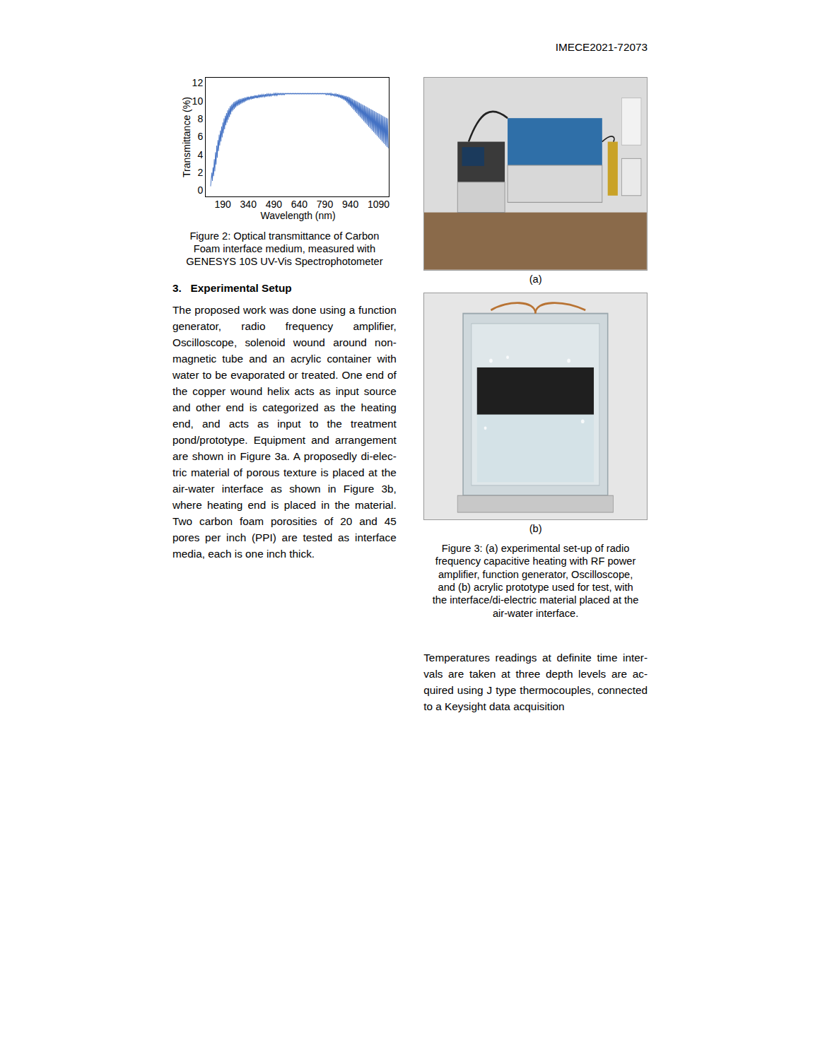IMECE2021-72073
Transmittance (%)
12 10 8 6 4 2 0
1903404906407909401090
Wavelength (nm)
Figure 2: Optical transmittance of Carbon Foam interface medium, measured with GENESYS 10S UV-Vis Spectrophotometer
3. Experimental Setup
The proposed work was done using a function generator, radio frequency amplifier, Oscilloscope, solenoid wound around non-magnetic tube and an acrylic container with water to be evaporated or treated. One end of the copper wound helix acts as input source and other end is categorized as the heating end, and acts as input to the treatment pond/prototype. Equipment and arrangement are shown in Figure 3a. A proposedly di-electric material of porous texture is placed at the air-water interface as shown in Figure 3b, where heating end is placed in the material. Two carbon foam porosities of 20 and 45 pores per inch (PPI) are tested as interface media, each is one inch thick.
(a)
(b)
Figure 3: (a) experimental set-up of radio frequency capacitive heating with RF power amplifier, function generator, Oscilloscope, and (b) acrylic prototype used for test, with the interface/di-electric material placed at the air-water interface.
Temperatures readings at definite time intervals are taken at three depth levels are acquired using J type thermocouples, connected to a Keysight data acquisition